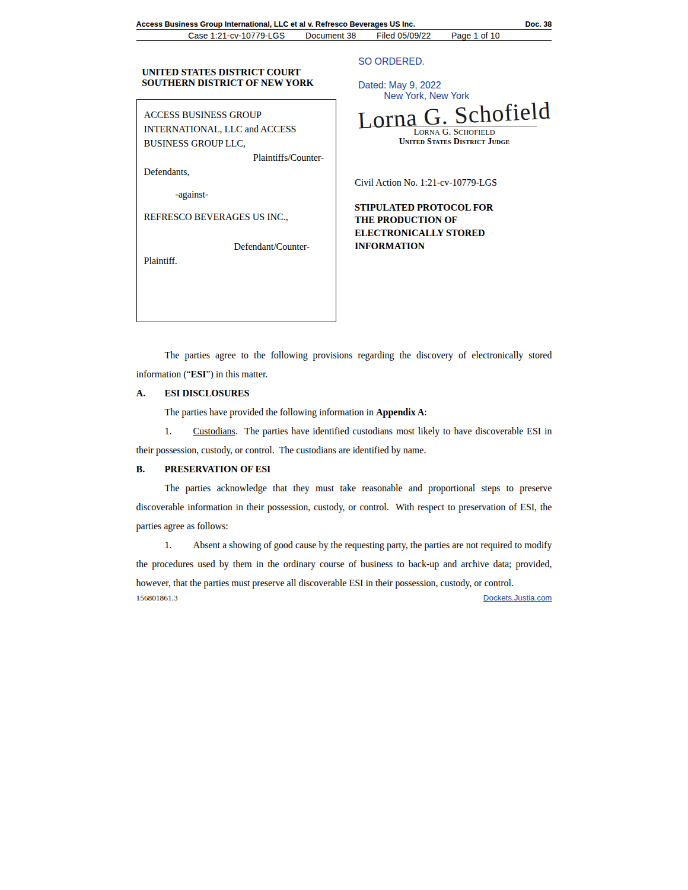Access Business Group International, LLC et al v. Refresco Beverages US Inc.
Doc. 38
Case 1:21-cv-10779-LGS Document 38 Filed 05/09/22 Page 1 of 10
SO ORDERED.
Dated: May 9, 2022
New York, New York
UNITED STATES DISTRICT COURT
SOUTHERN DISTRICT OF NEW YORK
| ACCESS BUSINESS GROUP INTERNATIONAL, LLC and ACCESS BUSINESS GROUP LLC, Plaintiffs/Counter- Defendants, -against- REFRESCO BEVERAGES US INC., Defendant/Counter- Plaintiff. | | Lorna G. Schofield L ORNA G. S CHOFIELD United States District Judge Civil Action No. 1:21-cv-10779-LGS STIPULATED PROTOCOL FOR THE PRODUCTION OF ELECTRONICALLY STORED INFORMATION |
The parties agree to the following provisions regarding the discovery of electronically stored information (“ESI”) in this matter.
A. ESI DISCLOSURES
The parties have provided the following information in Appendix A:
1. Custodians. The parties have identified custodians most likely to have discoverable ESI in their possession, custody, or control. The custodians are identified by name.
B. PRESERVATION OF ESI
The parties acknowledge that they must take reasonable and proportional steps to preserve discoverable information in their possession, custody, or control. With respect to preservation of ESI, the parties agree as follows:
1. Absent a showing of good cause by the requesting party, the parties are not required to modify the procedures used by them in the ordinary course of business to back-up and archive data; provided, however, that the parties must preserve all discoverable ESI in their possession, custody, or control.
156801861.3
Dockets.Justia.com